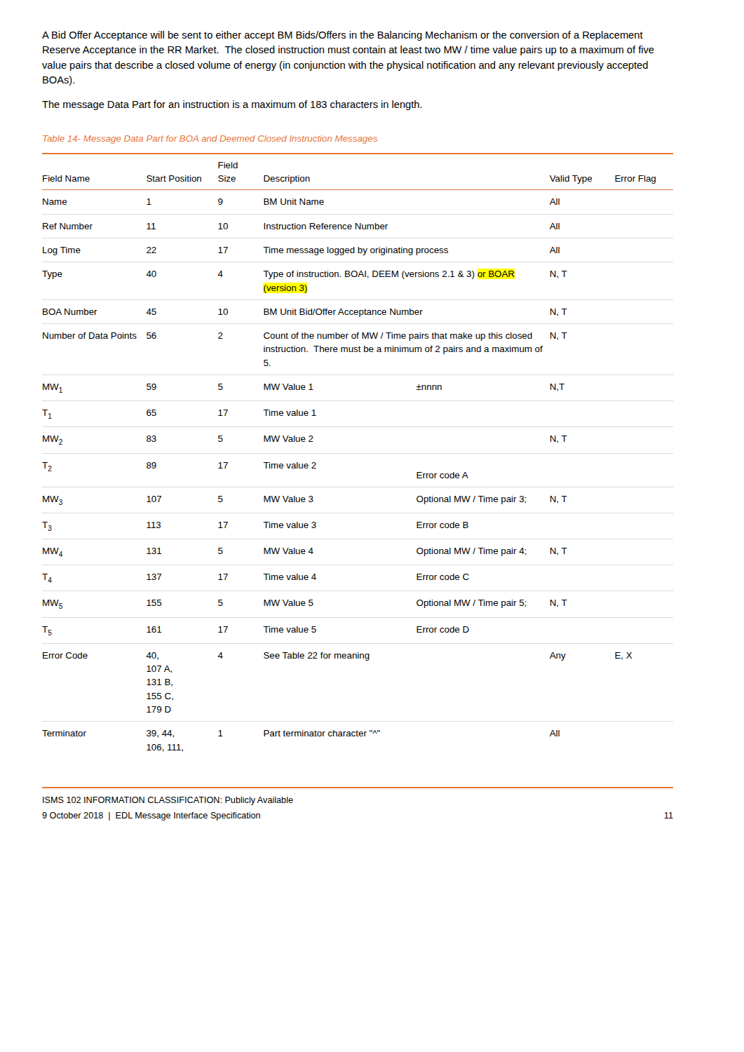A Bid Offer Acceptance will be sent to either accept BM Bids/Offers in the Balancing Mechanism or the conversion of a Replacement Reserve Acceptance in the RR Market. The closed instruction must contain at least two MW / time value pairs up to a maximum of five value pairs that describe a closed volume of energy (in conjunction with the physical notification and any relevant previously accepted BOAs).
The message Data Part for an instruction is a maximum of 183 characters in length.
Table 14- Message Data Part for BOA and Deemed Closed Instruction Messages
| Field Name | Start Position | Field Size | Description | Valid Type | Error Flag |
| --- | --- | --- | --- | --- | --- |
| Name | 1 | 9 | BM Unit Name | All | |
| Ref Number | 11 | 10 | Instruction Reference Number | All | |
| Log Time | 22 | 17 | Time message logged by originating process | All | |
| Type | 40 | 4 | Type of instruction. BOAI, DEEM (versions 2.1 & 3) or BOAR (version 3) | N, T | |
| BOA Number | 45 | 10 | BM Unit Bid/Offer Acceptance Number | N, T | |
| Number of Data Points | 56 | 2 | Count of the number of MW / Time pairs that make up this closed instruction. There must be a minimum of 2 pairs and a maximum of 5. | N, T | |
| MW 1 | 59 | 5 | MW Value 1 ±nnnn | N,T | |
| T 1 | 65 | 17 | Time value 1 | | |
| MW 2 | 83 | 5 | MW Value 2 | N, T | |
| T 2 | 89 | 17 | Time value 2 Error code A | | |
| MW 3 | 107 | 5 | MW Value 3 Optional MW / Time pair 3; | N, T | |
| T 3 | 113 | 17 | Time value 3 Error code B | | |
| MW 4 | 131 | 5 | MW Value 4 Optional MW / Time pair 4; | N, T | |
| T 4 | 137 | 17 | Time value 4 Error code C | | |
| MW 5 | 155 | 5 | MW Value 5 Optional MW / Time pair 5; | N, T | |
| T 5 | 161 | 17 | Time value 5 Error code D | | |
| Error Code | 40, 107 A, 131 B, 155 C, 179 D | 4 | See Table 22 for meaning | Any | E, X |
| Terminator | 39, 44, 106, 111, | 1 | Part terminator character "^" | All | |
ISMS 102 INFORMATION CLASSIFICATION: Publicly Available
9 October 2018 | EDL Message Interface Specification 11